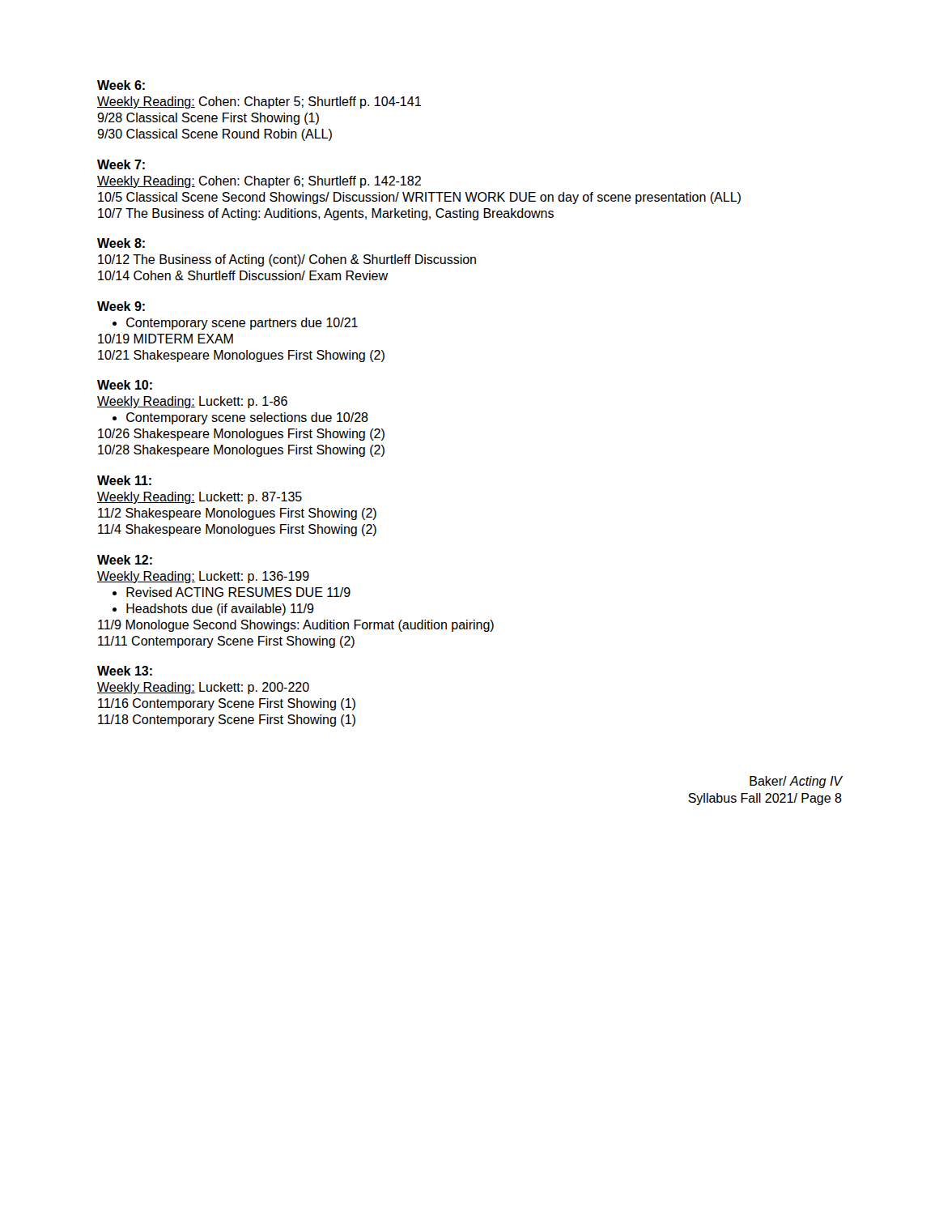Week 6:
Weekly Reading: Cohen: Chapter 5; Shurtleff p. 104-141
9/28 Classical Scene First Showing (1)
9/30 Classical Scene Round Robin (ALL)
Week 7:
Weekly Reading: Cohen: Chapter 6; Shurtleff p. 142-182
10/5 Classical Scene Second Showings/ Discussion/ WRITTEN WORK DUE on day of scene presentation (ALL)
10/7 The Business of Acting: Auditions, Agents, Marketing, Casting Breakdowns
Week 8:
10/12 The Business of Acting (cont)/ Cohen & Shurtleff Discussion
10/14 Cohen & Shurtleff Discussion/ Exam Review
Week 9:
Contemporary scene partners due 10/21
10/19 MIDTERM EXAM
10/21 Shakespeare Monologues First Showing (2)
Week 10:
Weekly Reading: Luckett: p. 1-86
Contemporary scene selections due 10/28
10/26 Shakespeare Monologues First Showing (2)
10/28 Shakespeare Monologues First Showing (2)
Week 11:
Weekly Reading: Luckett: p. 87-135
11/2 Shakespeare Monologues First Showing (2)
11/4 Shakespeare Monologues First Showing (2)
Week 12:
Weekly Reading: Luckett: p. 136-199
Revised ACTING RESUMES DUE 11/9
Headshots due (if available) 11/9
11/9 Monologue Second Showings: Audition Format (audition pairing)
11/11 Contemporary Scene First Showing (2)
Week 13:
Weekly Reading: Luckett: p. 200-220
11/16 Contemporary Scene First Showing (1)
11/18 Contemporary Scene First Showing (1)
Baker/ Acting IV
Syllabus Fall 2021/ Page 8